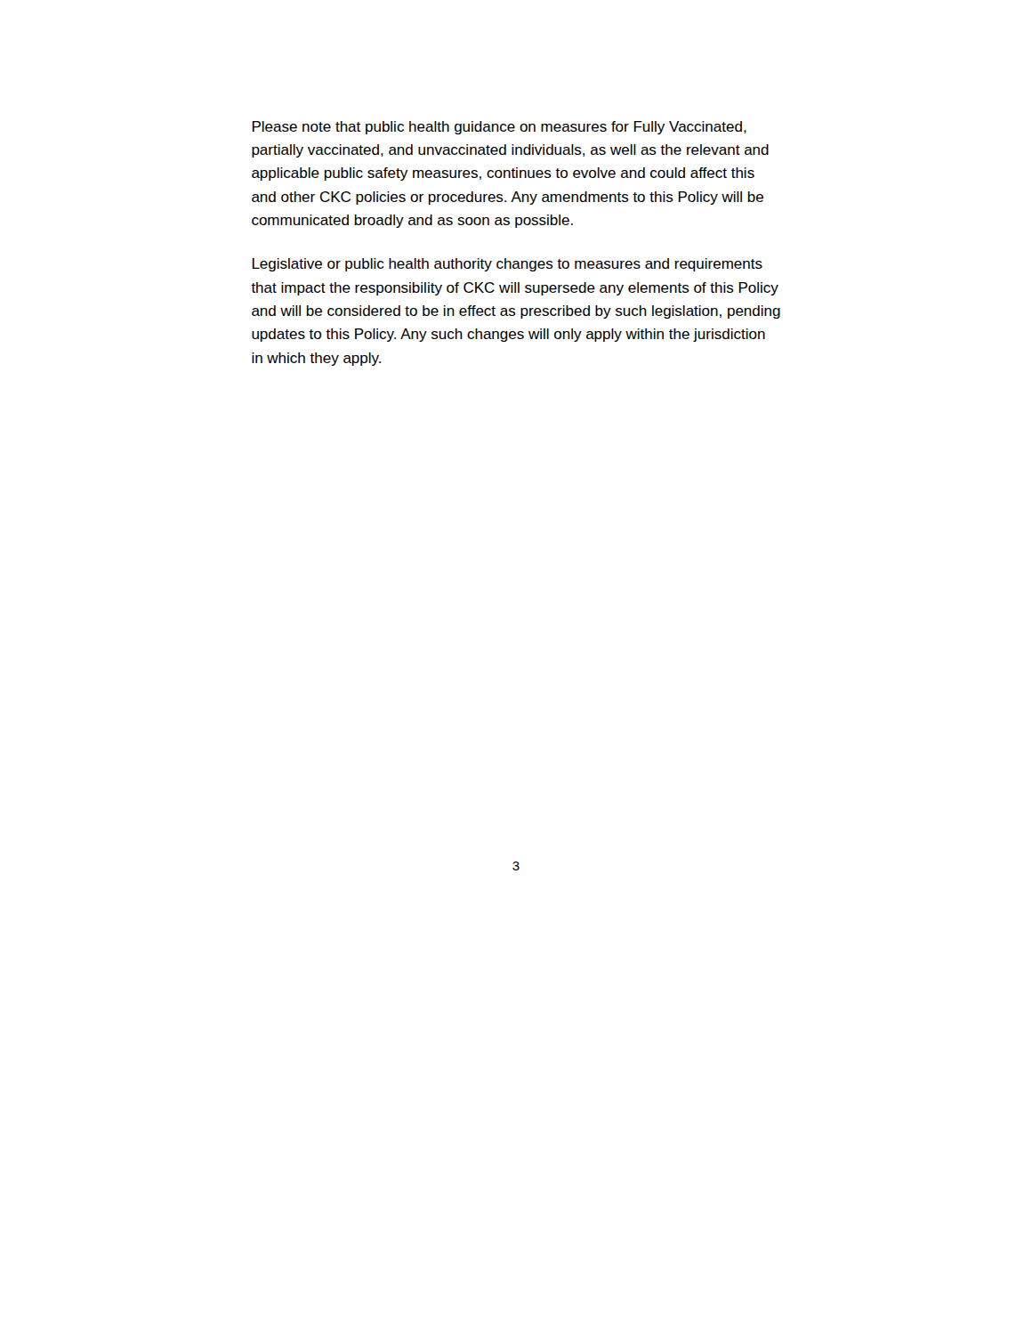Please note that public health guidance on measures for Fully Vaccinated, partially vaccinated, and unvaccinated individuals, as well as the relevant and applicable public safety measures, continues to evolve and could affect this and other CKC policies or procedures. Any amendments to this Policy will be communicated broadly and as soon as possible.
Legislative or public health authority changes to measures and requirements that impact the responsibility of CKC will supersede any elements of this Policy and will be considered to be in effect as prescribed by such legislation, pending updates to this Policy. Any such changes will only apply within the jurisdiction in which they apply.
3